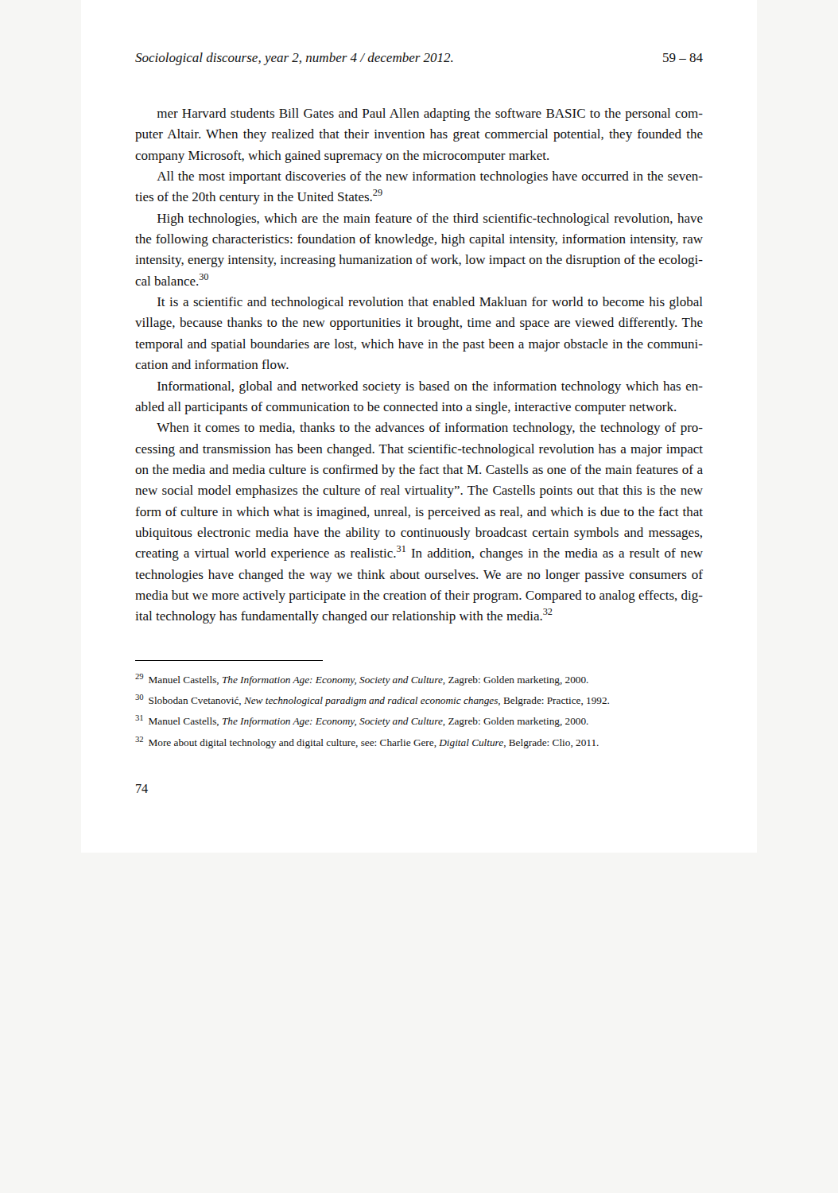Sociological discourse, year 2, number 4 / december 2012. 59 – 84
mer Harvard students Bill Gates and Paul Allen adapting the software BASIC to the personal computer Altair. When they realized that their invention has great commercial potential, they founded the company Microsoft, which gained supremacy on the microcomputer market.
All the most important discoveries of the new information technologies have occurred in the seventies of the 20th century in the United States.29
High technologies, which are the main feature of the third scientific-technological revolution, have the following characteristics: foundation of knowledge, high capital intensity, information intensity, raw intensity, energy intensity, increasing humanization of work, low impact on the disruption of the ecological balance.30
It is a scientific and technological revolution that enabled Makluan for world to become his global village, because thanks to the new opportunities it brought, time and space are viewed differently. The temporal and spatial boundaries are lost, which have in the past been a major obstacle in the communication and information flow.
Informational, global and networked society is based on the information technology which has enabled all participants of communication to be connected into a single, interactive computer network.
When it comes to media, thanks to the advances of information technology, the technology of processing and transmission has been changed. That scientific-technological revolution has a major impact on the media and media culture is confirmed by the fact that M. Castells as one of the main features of a new social model emphasizes the culture of real virtuality”. The Castells points out that this is the new form of culture in which what is imagined, unreal, is perceived as real, and which is due to the fact that ubiquitous electronic media have the ability to continuously broadcast certain symbols and messages, creating a virtual world experience as realistic.31 In addition, changes in the media as a result of new technologies have changed the way we think about ourselves. We are no longer passive consumers of media but we more actively participate in the creation of their program. Compared to analog effects, digital technology has fundamentally changed our relationship with the media.32
29 Manuel Castells, The Information Age: Economy, Society and Culture, Zagreb: Golden marketing, 2000.
30 Slobodan Cvetanović, New technological paradigm and radical economic changes, Belgrade: Practice, 1992.
31 Manuel Castells, The Information Age: Economy, Society and Culture, Zagreb: Golden marketing, 2000.
32 More about digital technology and digital culture, see: Charlie Gere, Digital Culture, Belgrade: Clio, 2011.
74